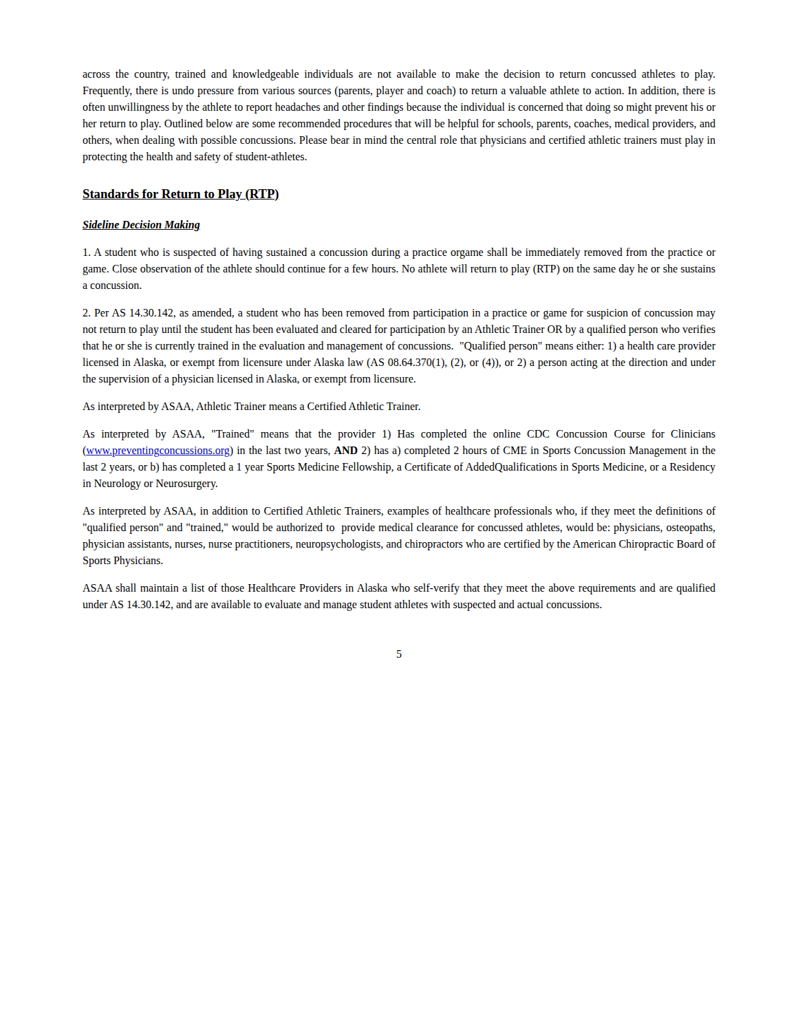across the country, trained and knowledgeable individuals are not available to make the decision to return concussed athletes to play. Frequently, there is undo pressure from various sources (parents, player and coach) to return a valuable athlete to action. In addition, there is often unwillingness by the athlete to report headaches and other findings because the individual is concerned that doing so might prevent his or her return to play. Outlined below are some recommended procedures that will be helpful for schools, parents, coaches, medical providers, and others, when dealing with possible concussions. Please bear in mind the central role that physicians and certified athletic trainers must play in protecting the health and safety of student-athletes.
Standards for Return to Play (RTP)
Sideline Decision Making
1. A student who is suspected of having sustained a concussion during a practice orgame shall be immediately removed from the practice or game. Close observation of the athlete should continue for a few hours. No athlete will return to play (RTP) on the same day he or she sustains a concussion.
2. Per AS 14.30.142, as amended, a student who has been removed from participation in a practice or game for suspicion of concussion may not return to play until the student has been evaluated and cleared for participation by an Athletic Trainer OR by a qualified person who verifies that he or she is currently trained in the evaluation and management of concussions. "Qualified person" means either: 1) a health care provider licensed in Alaska, or exempt from licensure under Alaska law (AS 08.64.370(1), (2), or (4)), or 2) a person acting at the direction and under the supervision of a physician licensed in Alaska, or exempt from licensure.
As interpreted by ASAA, Athletic Trainer means a Certified Athletic Trainer.
As interpreted by ASAA, "Trained" means that the provider 1) Has completed the online CDC Concussion Course for Clinicians (www.preventingconcussions.org) in the last two years, AND 2) has a) completed 2 hours of CME in Sports Concussion Management in the last 2 years, or b) has completed a 1 year Sports Medicine Fellowship, a Certificate of AddedQualifications in Sports Medicine, or a Residency in Neurology or Neurosurgery.
As interpreted by ASAA, in addition to Certified Athletic Trainers, examples of healthcare professionals who, if they meet the definitions of "qualified person" and "trained," would be authorized to provide medical clearance for concussed athletes, would be: physicians, osteopaths, physician assistants, nurses, nurse practitioners, neuropsychologists, and chiropractors who are certified by the American Chiropractic Board of Sports Physicians.
ASAA shall maintain a list of those Healthcare Providers in Alaska who self-verify that they meet the above requirements and are qualified under AS 14.30.142, and are available to evaluate and manage student athletes with suspected and actual concussions.
5